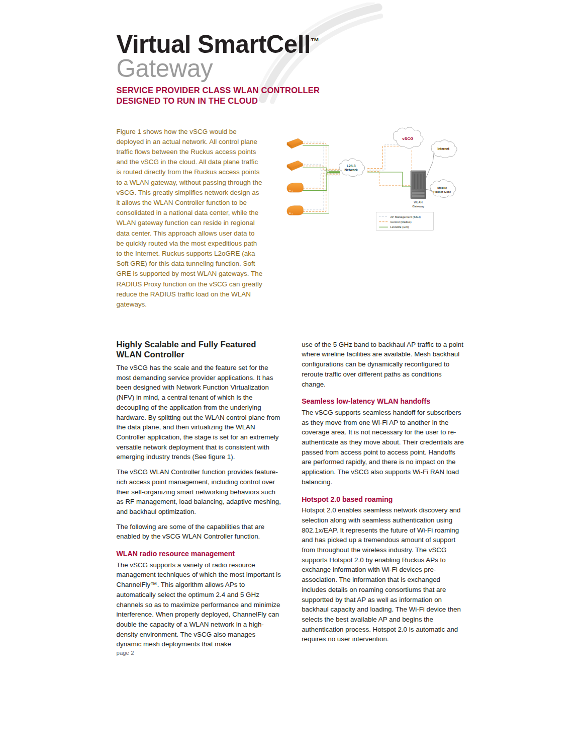Virtual SmartCell™
Gateway
Service Provider Class WLAN Controller
Designed to Run in the Cloud
Figure 1 shows how the vSCG would be deployed in an actual network. All control plane traffic flows between the Ruckus access points and the vSCG in the cloud. All data plane traffic is routed directly from the Ruckus access points to a WLAN gateway, without passing through the vSCG. This greatly simplifies network design as it allows the WLAN Controller function to be consolidated in a national data center, while the WLAN gateway function can reside in regional data center. This approach allows user data to be quickly routed via the most expeditious path to the Internet. Ruckus supports L2oGRE (aka Soft GRE) for this data tunneling function. Soft GRE is supported by most WLAN gateways. The RADIUS Proxy function on the vSCG can greatly reduce the RADIUS traffic load on the WLAN gateways.
L2/L3 Network vSCG WLAN Gateway Internet Mobile Packet Core AP Management (SSH) Control (Radius) L2oGRE (soft)
Highly Scalable and Fully Featured WLAN Controller
The vSCG has the scale and the feature set for the most demanding service provider applications. It has been designed with Network Function Virtualization (NFV) in mind, a central tenant of which is the decoupling of the application from the underlying hardware. By splitting out the WLAN control plane from the data plane, and then virtualizing the WLAN Controller application, the stage is set for an extremely versatile network deployment that is consistent with emerging industry trends (See figure 1).
The vSCG WLAN Controller function provides feature-rich access point management, including control over their self-organizing smart networking behaviors such as RF management, load balancing, adaptive meshing, and backhaul optimization.
The following are some of the capabilities that are enabled by the vSCG WLAN Controller function.
WLAN radio resource management
The vSCG supports a variety of radio resource management techniques of which the most important is ChannelFly™. This algorithm allows APs to automatically select the optimum 2.4 and 5 GHz channels so as to maximize performance and minimize interference. When properly deployed, ChannelFly can double the capacity of a WLAN network in a high-density environment. The vSCG also manages dynamic mesh deployments that make
use of the 5 GHz band to backhaul AP traffic to a point where wireline facilities are available. Mesh backhaul configurations can be dynamically reconfigured to reroute traffic over different paths as conditions change.
Seamless low-latency WLAN handoffs
The vSCG supports seamless handoff for subscribers as they move from one Wi-Fi AP to another in the coverage area. It is not necessary for the user to re-authenticate as they move about. Their credentials are passed from access point to access point. Handoffs are performed rapidly, and there is no impact on the application. The vSCG also supports Wi-Fi RAN load balancing.
Hotspot 2.0 based roaming
Hotspot 2.0 enables seamless network discovery and selection along with seamless authentication using 802.1x/EAP. It represents the future of Wi-Fi roaming and has picked up a tremendous amount of support from throughout the wireless industry. The vSCG supports Hotspot 2.0 by enabling Ruckus APs to exchange information with Wi-Fi devices pre-association. The information that is exchanged includes details on roaming consortiums that are supportted by that AP as well as information on backhaul capacity and loading. The Wi-Fi device then selects the best available AP and begins the authentication process. Hotspot 2.0 is automatic and requires no user intervention.
page 2